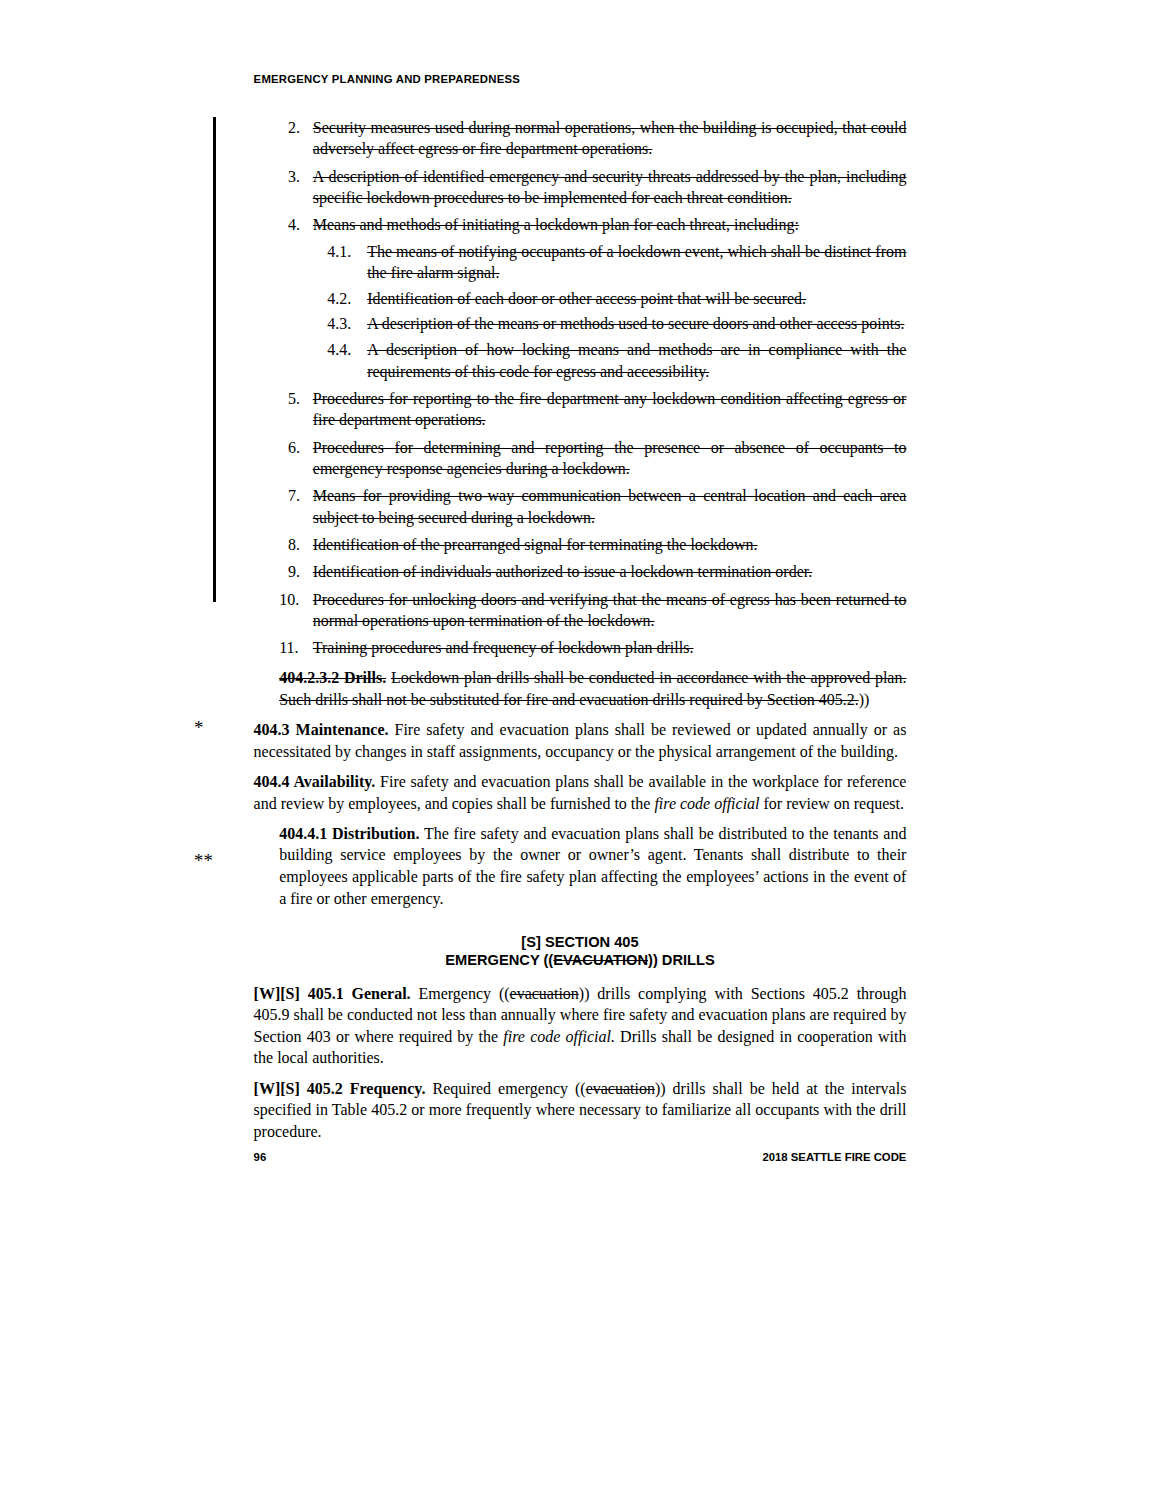EMERGENCY PLANNING AND PREPAREDNESS
2. Security measures used during normal operations, when the building is occupied, that could adversely affect egress or fire department operations.
3. A description of identified emergency and security threats addressed by the plan, including specific lockdown procedures to be implemented for each threat condition.
4. Means and methods of initiating a lockdown plan for each threat, including:
4.1. The means of notifying occupants of a lockdown event, which shall be distinct from the fire alarm signal.
4.2. Identification of each door or other access point that will be secured.
4.3. A description of the means or methods used to secure doors and other access points.
4.4. A description of how locking means and methods are in compliance with the requirements of this code for egress and accessibility.
5. Procedures for reporting to the fire department any lockdown condition affecting egress or fire department operations.
6. Procedures for determining and reporting the presence or absence of occupants to emergency response agencies during a lockdown.
7. Means for providing two-way communication between a central location and each area subject to being secured during a lockdown.
8. Identification of the prearranged signal for terminating the lockdown.
9. Identification of individuals authorized to issue a lockdown termination order.
10. Procedures for unlocking doors and verifying that the means of egress has been returned to normal operations upon termination of the lockdown.
11. Training procedures and frequency of lockdown plan drills.
404.2.3.2 Drills. Lockdown plan drills shall be conducted in accordance with the approved plan. Such drills shall not be substituted for fire and evacuation drills required by Section 405.2.))
*
404.3 Maintenance. Fire safety and evacuation plans shall be reviewed or updated annually or as necessitated by changes in staff assignments, occupancy or the physical arrangement of the building.
404.4 Availability. Fire safety and evacuation plans shall be available in the workplace for reference and review by employees, and copies shall be furnished to the fire code official for review on request.
**
404.4.1 Distribution. The fire safety and evacuation plans shall be distributed to the tenants and building service employees by the owner or owner’s agent. Tenants shall distribute to their employees applicable parts of the fire safety plan affecting the employees’ actions in the event of a fire or other emergency.
[S] SECTION 405 EMERGENCY ((EVACUATION)) DRILLS
[W][S] 405.1 General. Emergency ((evacuation)) drills complying with Sections 405.2 through 405.9 shall be conducted not less than annually where fire safety and evacuation plans are required by Section 403 or where required by the fire code official. Drills shall be designed in cooperation with the local authorities.
[W][S] 405.2 Frequency. Required emergency ((evacuation)) drills shall be held at the intervals specified in Table 405.2 or more frequently where necessary to familiarize all occupants with the drill procedure.
96 2018 SEATTLE FIRE CODE